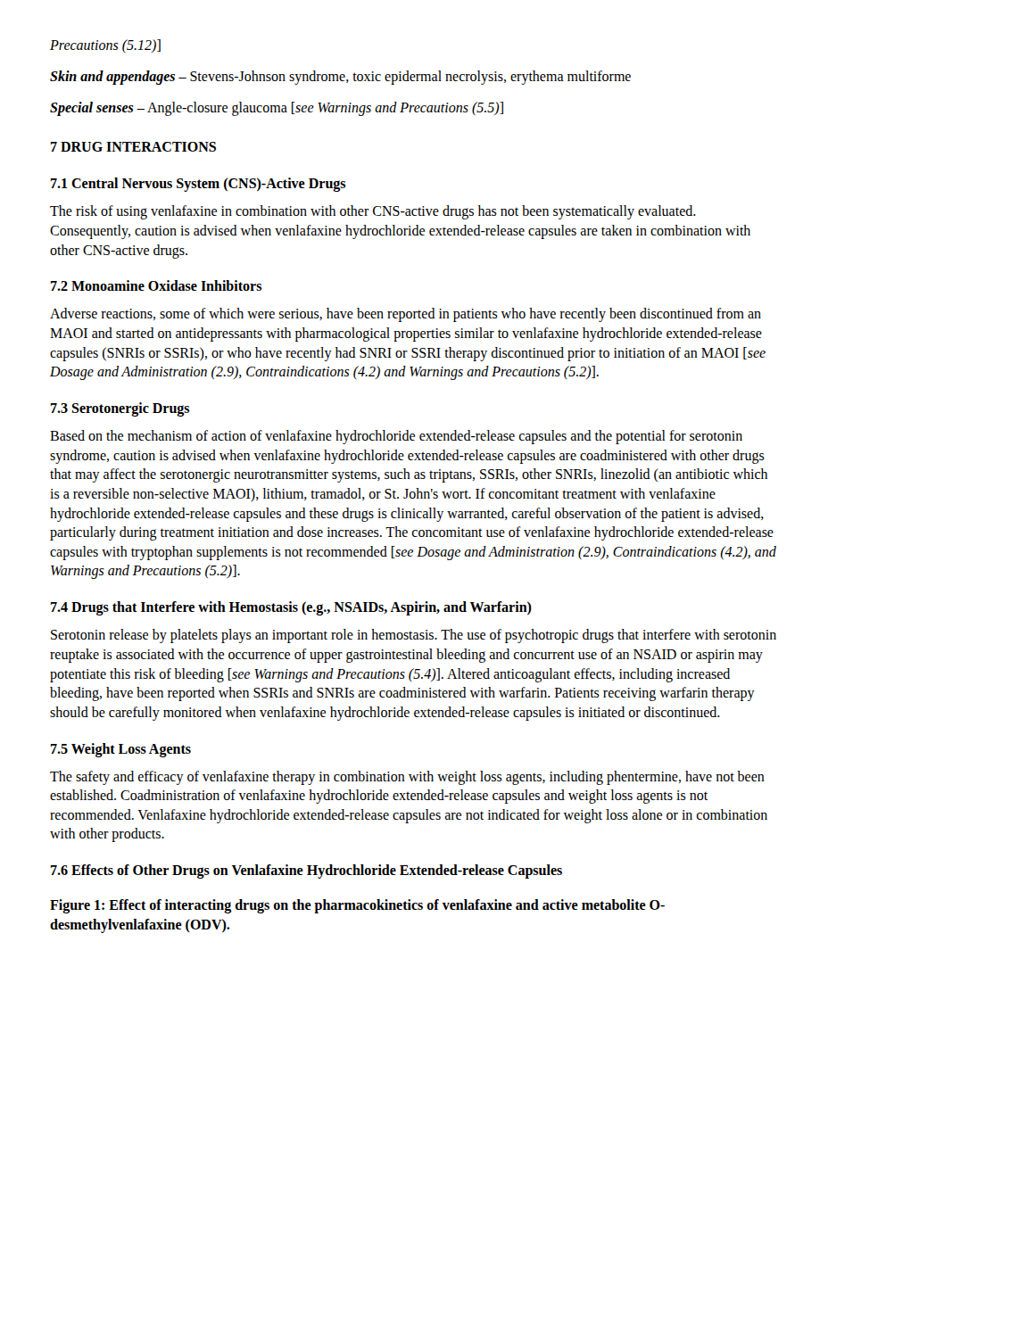Precautions (5.12)]
Skin and appendages – Stevens-Johnson syndrome, toxic epidermal necrolysis, erythema multiforme
Special senses – Angle-closure glaucoma [see Warnings and Precautions (5.5)]
7 DRUG INTERACTIONS
7.1 Central Nervous System (CNS)-Active Drugs
The risk of using venlafaxine in combination with other CNS-active drugs has not been systematically evaluated. Consequently, caution is advised when venlafaxine hydrochloride extended-release capsules are taken in combination with other CNS-active drugs.
7.2 Monoamine Oxidase Inhibitors
Adverse reactions, some of which were serious, have been reported in patients who have recently been discontinued from an MAOI and started on antidepressants with pharmacological properties similar to venlafaxine hydrochloride extended-release capsules (SNRIs or SSRIs), or who have recently had SNRI or SSRI therapy discontinued prior to initiation of an MAOI [see Dosage and Administration (2.9), Contraindications (4.2) and Warnings and Precautions (5.2)].
7.3 Serotonergic Drugs
Based on the mechanism of action of venlafaxine hydrochloride extended-release capsules and the potential for serotonin syndrome, caution is advised when venlafaxine hydrochloride extended-release capsules are coadministered with other drugs that may affect the serotonergic neurotransmitter systems, such as triptans, SSRIs, other SNRIs, linezolid (an antibiotic which is a reversible non-selective MAOI), lithium, tramadol, or St. John's wort. If concomitant treatment with venlafaxine hydrochloride extended-release capsules and these drugs is clinically warranted, careful observation of the patient is advised, particularly during treatment initiation and dose increases. The concomitant use of venlafaxine hydrochloride extended-release capsules with tryptophan supplements is not recommended [see Dosage and Administration (2.9), Contraindications (4.2), and Warnings and Precautions (5.2)].
7.4 Drugs that Interfere with Hemostasis (e.g., NSAIDs, Aspirin, and Warfarin)
Serotonin release by platelets plays an important role in hemostasis. The use of psychotropic drugs that interfere with serotonin reuptake is associated with the occurrence of upper gastrointestinal bleeding and concurrent use of an NSAID or aspirin may potentiate this risk of bleeding [see Warnings and Precautions (5.4)]. Altered anticoagulant effects, including increased bleeding, have been reported when SSRIs and SNRIs are coadministered with warfarin. Patients receiving warfarin therapy should be carefully monitored when venlafaxine hydrochloride extended-release capsules is initiated or discontinued.
7.5 Weight Loss Agents
The safety and efficacy of venlafaxine therapy in combination with weight loss agents, including phentermine, have not been established. Coadministration of venlafaxine hydrochloride extended-release capsules and weight loss agents is not recommended. Venlafaxine hydrochloride extended-release capsules are not indicated for weight loss alone or in combination with other products.
7.6 Effects of Other Drugs on Venlafaxine Hydrochloride Extended-release Capsules
Figure 1: Effect of interacting drugs on the pharmacokinetics of venlafaxine and active metabolite O-desmethylvenlafaxine (ODV).